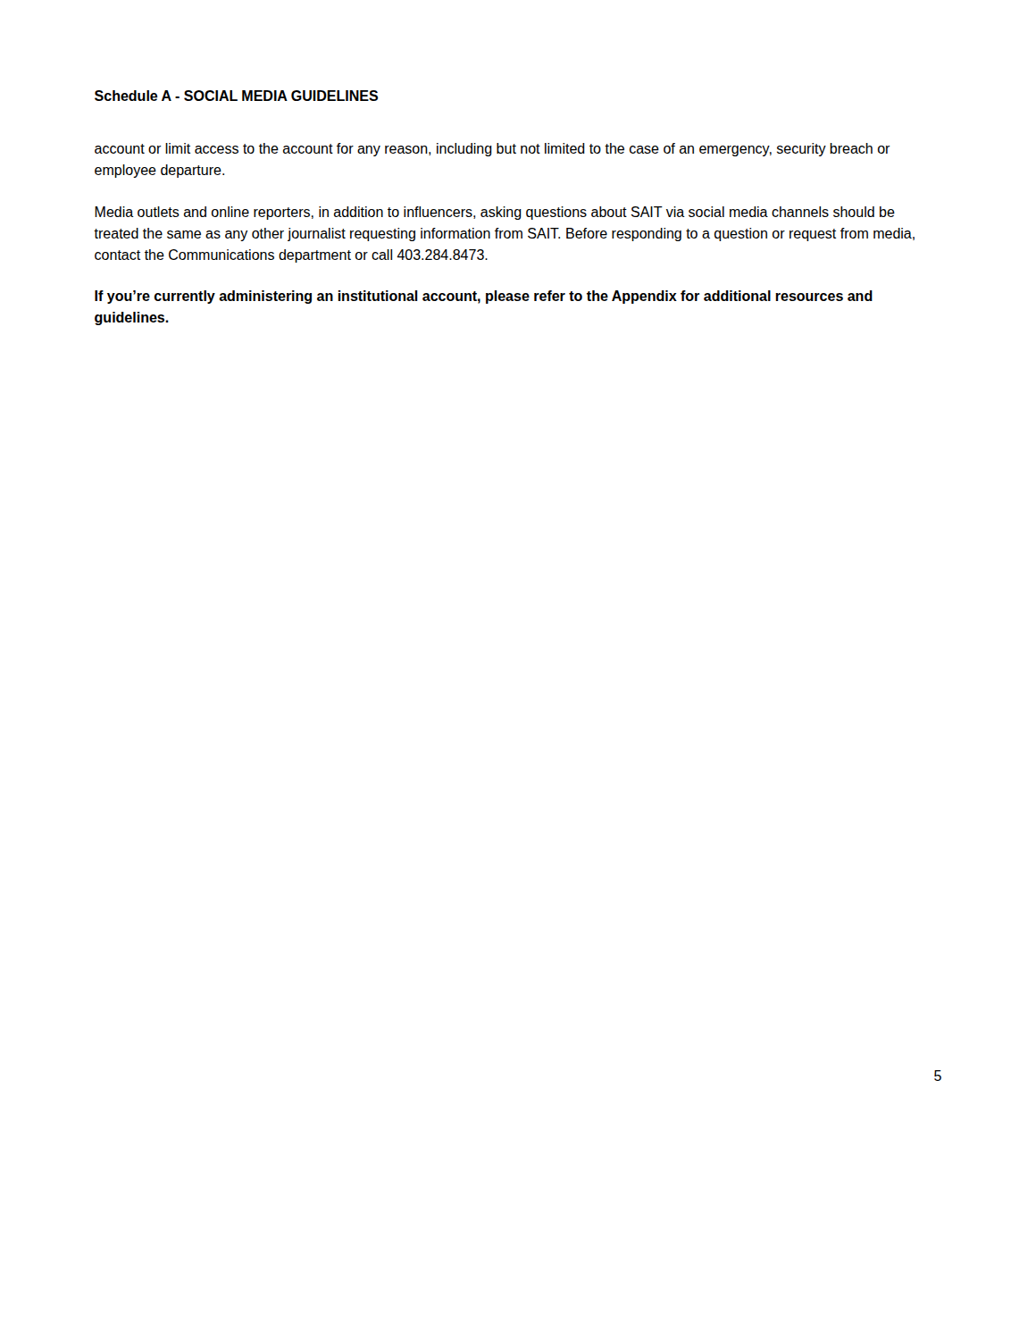Schedule A - SOCIAL MEDIA GUIDELINES
account or limit access to the account for any reason, including but not limited to the case of an emergency, security breach or employee departure.
Media outlets and online reporters, in addition to influencers, asking questions about SAIT via social media channels should be treated the same as any other journalist requesting information from SAIT. Before responding to a question or request from media, contact the Communications department or call 403.284.8473.
If you’re currently administering an institutional account, please refer to the Appendix for additional resources and guidelines.
5